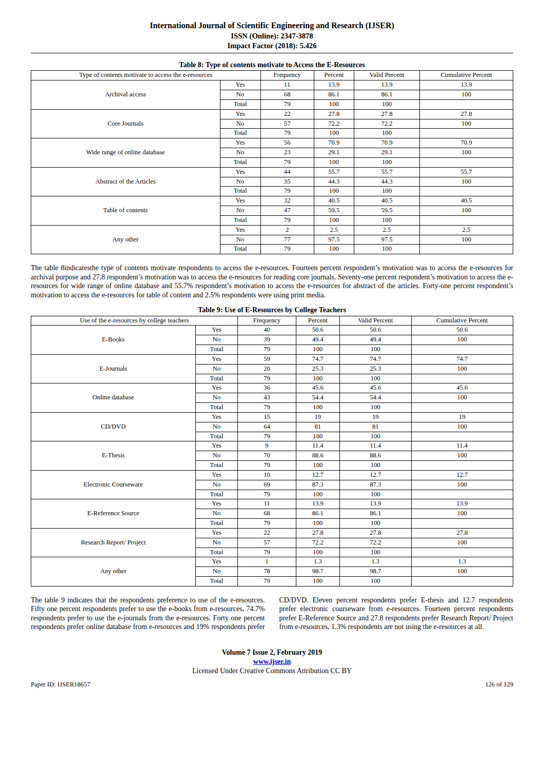International Journal of Scientific Engineering and Research (IJSER)
ISSN (Online): 2347-3878
Impact Factor (2018): 5.426
Table 8: Type of contents motivate to Access the E-Resources
| Type of contents motivate to access the e-resources | Frequency | Percent | Valid Percent | Cumulative Percent |
| --- | --- | --- | --- | --- |
| Archival access | Yes | 11 | 13.9 | 13.9 | 13.9 |
| No | 68 | 86.1 | 86.1 | 100 |
| Total | 79 | 100 | 100 | |
| Core Journals | Yes | 22 | 27.8 | 27.8 | 27.8 |
| No | 57 | 72.2 | 72.2 | 100 |
| Total | 79 | 100 | 100 | |
| Wide range of online database | Yes | 56 | 70.9 | 70.9 | 70.9 |
| No | 23 | 29.1 | 29.1 | 100 |
| Total | 79 | 100 | 100 | |
| Abstract of the Articles | Yes | 44 | 55.7 | 55.7 | 55.7 |
| No | 35 | 44.3 | 44.3 | 100 |
| Total | 79 | 100 | 100 | |
| Table of contents | Yes | 32 | 40.5 | 40.5 | 40.5 |
| No | 47 | 59.5 | 59.5 | 100 |
| Total | 79 | 100 | 100 | |
| Any other | Yes | 2 | 2.5 | 2.5 | 2.5 |
| No | 77 | 97.5 | 97.5 | 100 |
| Total | 79 | 100 | 100 | |
The table 8indicatesthe type of contents motivate respondents to access the e-resources. Fourteen percent respondent’s motivation was to access the e-resources for archival purpose and 27.8 respondent’s motivation was to access the e-resources for reading core journals. Seventy-one percent respondent’s motivation to access the e-resources for wide range of online database and 55.7% respondent’s motivation to access the e-resources for abstract of the articles. Forty-one percent respondent’s motivation to access the e-resources for table of content and 2.5% respondents were using print media.
Table 9: Use of E-Resources by College Teachers
| Use of the e-resources by college teachers | Frequency | Percent | Valid Percent | Cumulative Percent |
| --- | --- | --- | --- | --- |
| E-Books | Yes | 40 | 50.6 | 50.6 | 50.6 |
| No | 39 | 49.4 | 49.4 | 100 |
| Total | 79 | 100 | 100 | |
| E-Journals | Yes | 59 | 74.7 | 74.7 | 74.7 |
| No | 20 | 25.3 | 25.3 | 100 |
| Total | 79 | 100 | 100 | |
| Online database | Yes | 36 | 45.6 | 45.6 | 45.6 |
| No | 43 | 54.4 | 54.4 | 100 |
| Total | 79 | 100 | 100 | |
| CD/DVD | Yes | 15 | 19 | 19 | 19 |
| No | 64 | 81 | 81 | 100 |
| Total | 79 | 100 | 100 | |
| E-Thesis | Yes | 9 | 11.4 | 11.4 | 11.4 |
| No | 70 | 88.6 | 88.6 | 100 |
| Total | 79 | 100 | 100 | |
| Electronic Courseware | Yes | 10 | 12.7 | 12.7 | 12.7 |
| No | 69 | 87.3 | 87.3 | 100 |
| Total | 79 | 100 | 100 | |
| E-Reference Source | Yes | 11 | 13.9 | 13.9 | 13.9 |
| No | 68 | 86.1 | 86.1 | 100 |
| Total | 79 | 100 | 100 | |
| Research Report/ Project | Yes | 22 | 27.8 | 27.8 | 27.8 |
| No | 57 | 72.2 | 72.2 | 100 |
| Total | 79 | 100 | 100 | |
| Any other | Yes | 1 | 1.3 | 1.3 | 1.3 |
| No | 78 | 98.7 | 98.7 | 100 |
| Total | 79 | 100 | 100 | |
The table 9 indicates that the respondents preference to use of the e-resources. Fifty one percent respondents prefer to use the e-books from e-resources, 74.7% respondents prefer to use the e-journals from the e-resources. Forty one percent respondents prefer online database from e-resources and 19% respondents prefer CD/DVD. Eleven percent respondents prefer E-thesis and 12.7 respondents prefer electronic courseware from e-resources. Fourteen percent respondents prefer E-Reference Source and 27.8 respondents prefer Research Report/ Project from e-resources, 1.3% respondents are not using the e-resources at all.
Volume 7 Issue 2, February 2019
www.ijser.in
Licensed Under Creative Commons Attribution CC BY
Paper ID: IJSER18657 126 of 129